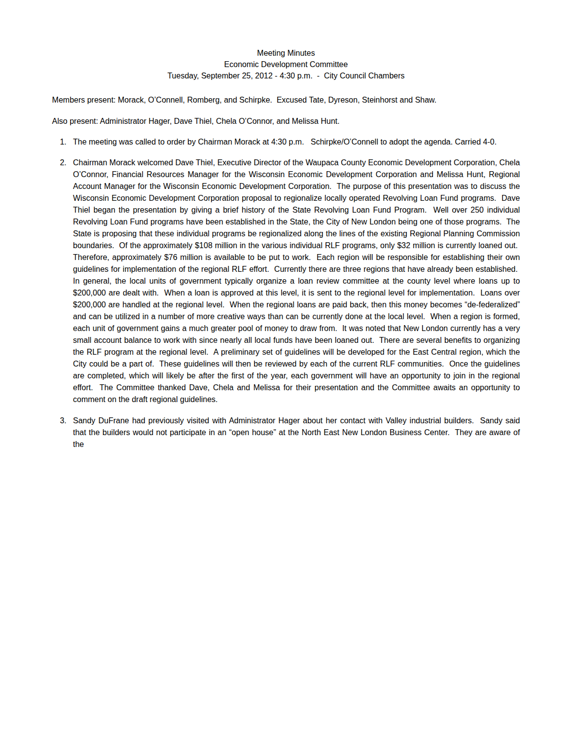Meeting Minutes
Economic Development Committee
Tuesday, September 25, 2012 - 4:30 p.m. - City Council Chambers
Members present: Morack, O’Connell, Romberg, and Schirpke. Excused Tate, Dyreson, Steinhorst and Shaw.
Also present: Administrator Hager, Dave Thiel, Chela O’Connor, and Melissa Hunt.
The meeting was called to order by Chairman Morack at 4:30 p.m. Schirpke/O’Connell to adopt the agenda. Carried 4-0.
Chairman Morack welcomed Dave Thiel, Executive Director of the Waupaca County Economic Development Corporation, Chela O’Connor, Financial Resources Manager for the Wisconsin Economic Development Corporation and Melissa Hunt, Regional Account Manager for the Wisconsin Economic Development Corporation. The purpose of this presentation was to discuss the Wisconsin Economic Development Corporation proposal to regionalize locally operated Revolving Loan Fund programs. Dave Thiel began the presentation by giving a brief history of the State Revolving Loan Fund Program. Well over 250 individual Revolving Loan Fund programs have been established in the State, the City of New London being one of those programs. The State is proposing that these individual programs be regionalized along the lines of the existing Regional Planning Commission boundaries. Of the approximately $108 million in the various individual RLF programs, only $32 million is currently loaned out. Therefore, approximately $76 million is available to be put to work. Each region will be responsible for establishing their own guidelines for implementation of the regional RLF effort. Currently there are three regions that have already been established. In general, the local units of government typically organize a loan review committee at the county level where loans up to $200,000 are dealt with. When a loan is approved at this level, it is sent to the regional level for implementation. Loans over $200,000 are handled at the regional level. When the regional loans are paid back, then this money becomes “de-federalized” and can be utilized in a number of more creative ways than can be currently done at the local level. When a region is formed, each unit of government gains a much greater pool of money to draw from. It was noted that New London currently has a very small account balance to work with since nearly all local funds have been loaned out. There are several benefits to organizing the RLF program at the regional level. A preliminary set of guidelines will be developed for the East Central region, which the City could be a part of. These guidelines will then be reviewed by each of the current RLF communities. Once the guidelines are completed, which will likely be after the first of the year, each government will have an opportunity to join in the regional effort. The Committee thanked Dave, Chela and Melissa for their presentation and the Committee awaits an opportunity to comment on the draft regional guidelines.
Sandy DuFrane had previously visited with Administrator Hager about her contact with Valley industrial builders. Sandy said that the builders would not participate in an “open house” at the North East New London Business Center. They are aware of the